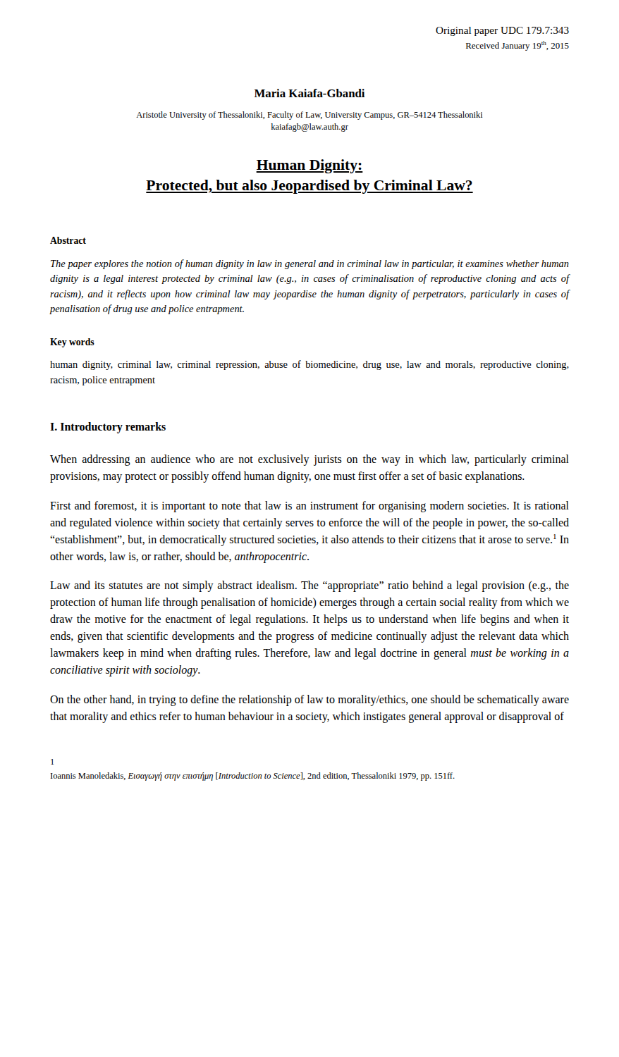Original paper UDC 179.7:343 Received January 19th, 2015
Maria Kaiafa-Gbandi
Aristotle University of Thessaloniki, Faculty of Law, University Campus, GR–54124 Thessaloniki
kaiafagb@law.auth.gr
Human Dignity:
Protected, but also Jeopardised by Criminal Law?
Abstract
The paper explores the notion of human dignity in law in general and in criminal law in particular, it examines whether human dignity is a legal interest protected by criminal law (e.g., in cases of criminalisation of reproductive cloning and acts of racism), and it reflects upon how criminal law may jeopardise the human dignity of perpetrators, particularly in cases of penalisation of drug use and police entrapment.
Key words
human dignity, criminal law, criminal repression, abuse of biomedicine, drug use, law and morals, reproductive cloning, racism, police entrapment
I. Introductory remarks
When addressing an audience who are not exclusively jurists on the way in which law, particularly criminal provisions, may protect or possibly offend human dignity, one must first offer a set of basic explanations.
First and foremost, it is important to note that law is an instrument for organising modern societies. It is rational and regulated violence within society that certainly serves to enforce the will of the people in power, the so-called “establishment”, but, in democratically structured societies, it also attends to their citizens that it arose to serve.1 In other words, law is, or rather, should be, anthropocentric.
Law and its statutes are not simply abstract idealism. The “appropriate” ratio behind a legal provision (e.g., the protection of human life through penalisation of homicide) emerges through a certain social reality from which we draw the motive for the enactment of legal regulations. It helps us to understand when life begins and when it ends, given that scientific developments and the progress of medicine continually adjust the relevant data which lawmakers keep in mind when drafting rules. Therefore, law and legal doctrine in general must be working in a conciliative spirit with sociology.
On the other hand, in trying to define the relationship of law to morality/ethics, one should be schematically aware that morality and ethics refer to human behaviour in a society, which instigates general approval or disapproval of
1
Ioannis Manoledakis, Εισαγωγή στην επιστήμη [Introduction to Science], 2nd edition, Thessaloniki 1979, pp. 151ff.